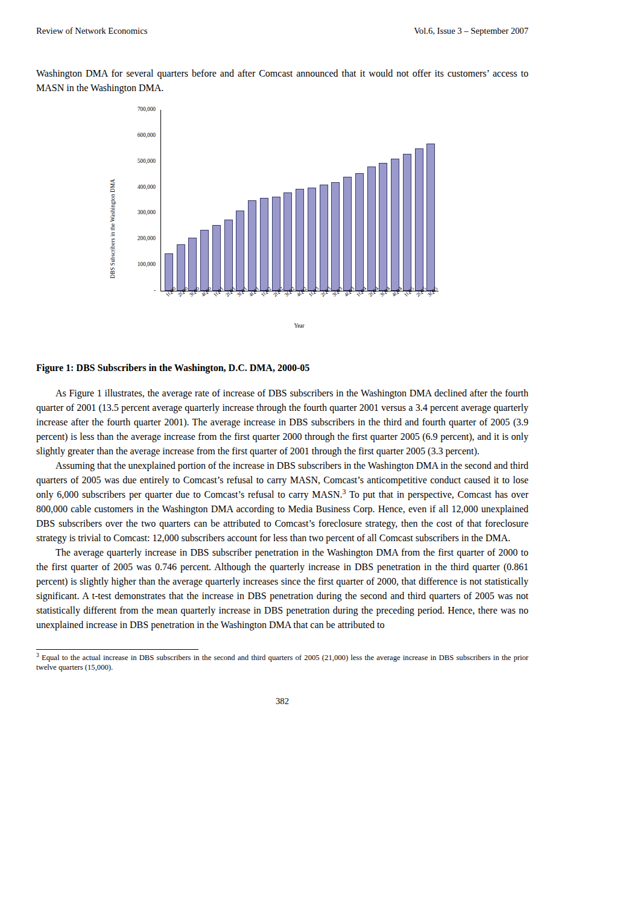Review of Network Economics Vol.6, Issue 3 – September 2007
Washington DMA for several quarters before and after Comcast announced that it would not offer its customers’ access to MASN in the Washington DMA.
DBS Subscribers in the Washington DMA
700,000
600,000
500,000
400,000
300,000
200,000
100,000
-
1Q00 2Q00 3Q00 4Q00 1Q01 2Q01 3Q01 4Q01 1Q02 2Q02 3Q02 4Q02 1Q03 2Q03 3Q03 4Q03 1Q04 2Q04 3Q04 4Q04 1Q05 2Q05 3Q05
Year
Figure 1: DBS Subscribers in the Washington, D.C. DMA, 2000-05
As Figure 1 illustrates, the average rate of increase of DBS subscribers in the Washington DMA declined after the fourth quarter of 2001 (13.5 percent average quarterly increase through the fourth quarter 2001 versus a 3.4 percent average quarterly increase after the fourth quarter 2001). The average increase in DBS subscribers in the third and fourth quarter of 2005 (3.9 percent) is less than the average increase from the first quarter 2000 through the first quarter 2005 (6.9 percent), and it is only slightly greater than the average increase from the first quarter of 2001 through the first quarter 2005 (3.3 percent).
Assuming that the unexplained portion of the increase in DBS subscribers in the Washington DMA in the second and third quarters of 2005 was due entirely to Comcast’s refusal to carry MASN, Comcast’s anticompetitive conduct caused it to lose only 6,000 subscribers per quarter due to Comcast’s refusal to carry MASN.3 To put that in perspective, Comcast has over 800,000 cable customers in the Washington DMA according to Media Business Corp. Hence, even if all 12,000 unexplained DBS subscribers over the two quarters can be attributed to Comcast’s foreclosure strategy, then the cost of that foreclosure strategy is trivial to Comcast: 12,000 subscribers account for less than two percent of all Comcast subscribers in the DMA.
The average quarterly increase in DBS subscriber penetration in the Washington DMA from the first quarter of 2000 to the first quarter of 2005 was 0.746 percent. Although the quarterly increase in DBS penetration in the third quarter (0.861 percent) is slightly higher than the average quarterly increases since the first quarter of 2000, that difference is not statistically significant. A t-test demonstrates that the increase in DBS penetration during the second and third quarters of 2005 was not statistically different from the mean quarterly increase in DBS penetration during the preceding period. Hence, there was no unexplained increase in DBS penetration in the Washington DMA that can be attributed to
3 Equal to the actual increase in DBS subscribers in the second and third quarters of 2005 (21,000) less the average increase in DBS subscribers in the prior twelve quarters (15,000).
382